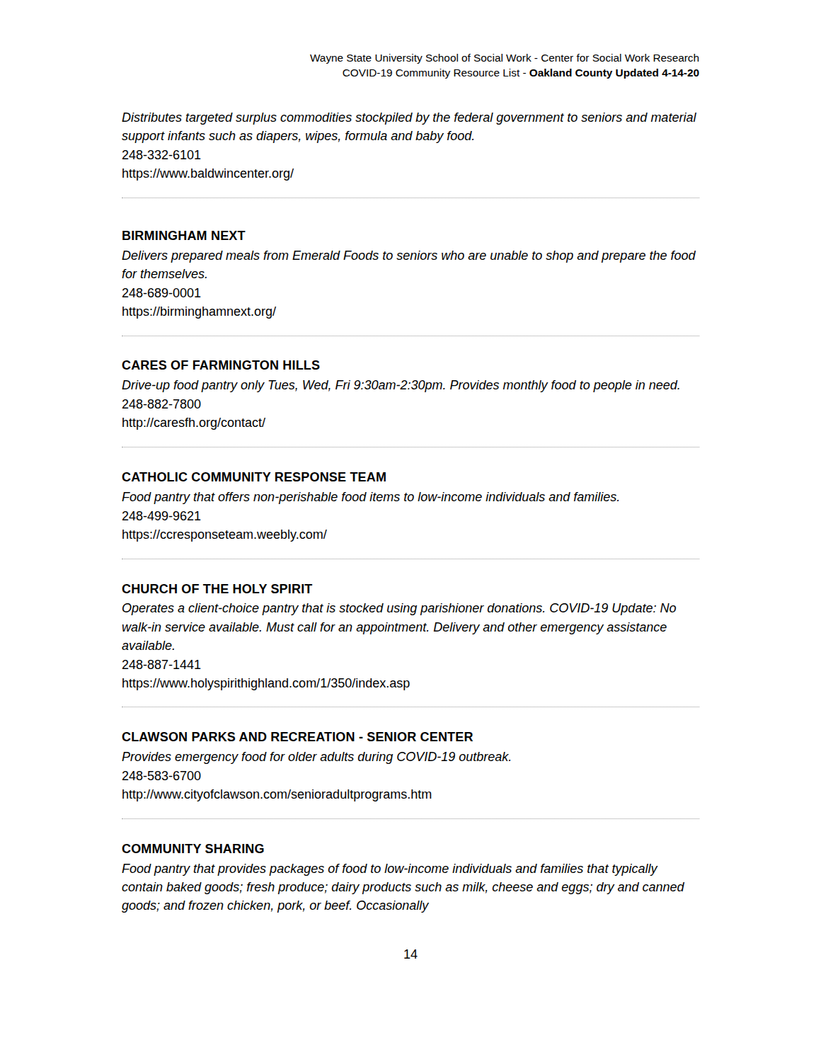Wayne State University School of Social Work - Center for Social Work Research
COVID-19 Community Resource List - Oakland County Updated 4-14-20
Distributes targeted surplus commodities stockpiled by the federal government to seniors and material support infants such as diapers, wipes, formula and baby food.
248-332-6101
https://www.baldwincenter.org/
BIRMINGHAM NEXT
Delivers prepared meals from Emerald Foods to seniors who are unable to shop and prepare the food for themselves.
248-689-0001
https://birminghamnext.org/
CARES OF FARMINGTON HILLS
Drive-up food pantry only Tues, Wed, Fri 9:30am-2:30pm. Provides monthly food to people in need.
248-882-7800
http://caresfh.org/contact/
CATHOLIC COMMUNITY RESPONSE TEAM
Food pantry that offers non-perishable food items to low-income individuals and families.
248-499-9621
https://ccresponseteam.weebly.com/
CHURCH OF THE HOLY SPIRIT
Operates a client-choice pantry that is stocked using parishioner donations. COVID-19 Update: No walk-in service available. Must call for an appointment. Delivery and other emergency assistance available.
248-887-1441
https://www.holyspirithighland.com/1/350/index.asp
CLAWSON PARKS AND RECREATION - SENIOR CENTER
Provides emergency food for older adults during COVID-19 outbreak.
248-583-6700
http://www.cityofclawson.com/senioradultprograms.htm
COMMUNITY SHARING
Food pantry that provides packages of food to low-income individuals and families that typically contain baked goods; fresh produce; dairy products such as milk, cheese and eggs; dry and canned goods; and frozen chicken, pork, or beef. Occasionally
14